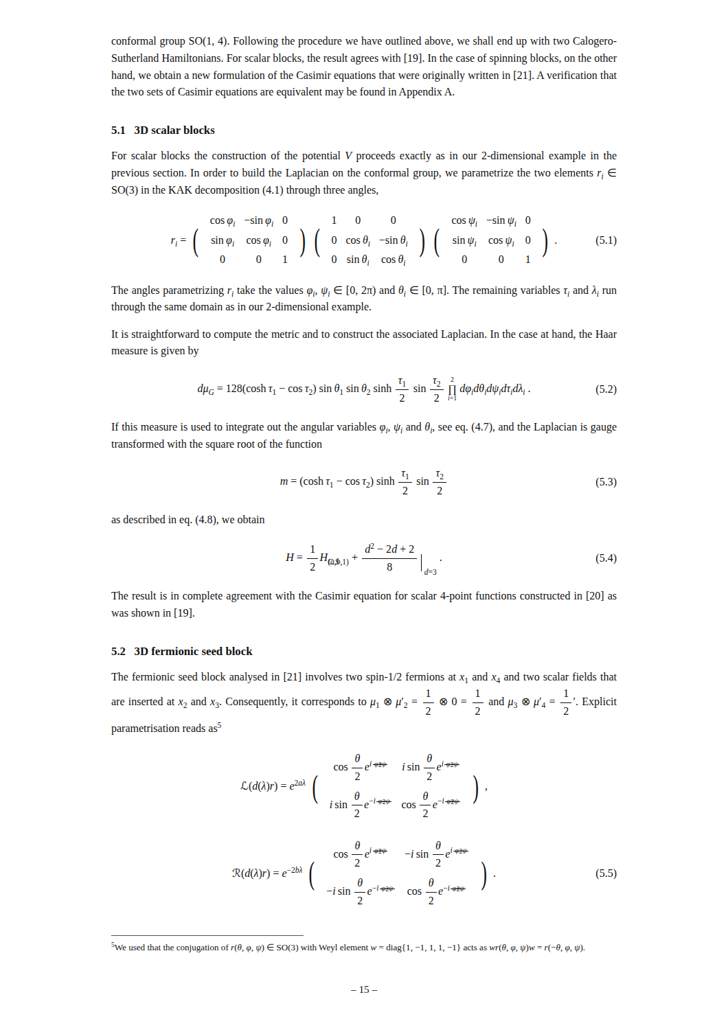conformal group SO(1, 4). Following the procedure we have outlined above, we shall end up with two Calogero-Sutherland Hamiltonians. For scalar blocks, the result agrees with [19]. In the case of spinning blocks, on the other hand, we obtain a new formulation of the Casimir equations that were originally written in [21]. A verification that the two sets of Casimir equations are equivalent may be found in Appendix A.
5.1 3D scalar blocks
For scalar blocks the construction of the potential V proceeds exactly as in our 2-dimensional example in the previous section. In order to build the Laplacian on the conformal group, we parametrize the two elements ri ∈ SO(3) in the KAK decomposition (4.1) through three angles,
ri = (
| cos φ i | −sin φ i | 0 |
| sin φ i | cos φ i | 0 |
| 0 | 0 | 1 |
) (
| 1 | 0 | 0 |
| 0 | cos θ i | −sin θ i |
| 0 | sin θ i | cos θ i |
) (
| cos ψ i | −sin ψ i | 0 |
| sin ψ i | cos ψ i | 0 |
| 0 | 0 | 1 |
) . (5.1)
The angles parametrizing ri take the values φi, ψi ∈ [0, 2π) and θi ∈ [0, π]. The remaining variables τi and λi run through the same domain as in our 2-dimensional example.
It is straightforward to compute the metric and to construct the associated Laplacian. In the case at hand, the Haar measure is given by
dμG = 128(cosh τ1 − cos τ2) sin θ1 sin θ2 sinh τ12 sin τ22 2
∏
i=1 dφidθidψidτidλi . (5.2)
If this measure is used to integrate out the angular variables φi, ψi and θi, see eq. (4.7), and the Laplacian is gauge transformed with the square root of the function
m = (cosh τ1 − cos τ2) sinh τ12 sin τ22 (5.3)
as described in eq. (4.8), we obtain
H = 12 H(a,b,1)C.S + d2 − 2d + 28 d=3 . (5.4)
The result is in complete agreement with the Casimir equation for scalar 4-point functions constructed in [20] as was shown in [19].
5.2 3D fermionic seed block
The fermionic seed block analysed in [21] involves two spin-1/2 fermions at x1 and x4 and two scalar fields that are inserted at x2 and x3. Consequently, it corresponds to μ1 ⊗ μ′2 = 12 ⊗ 0 = 12 and μ3 ⊗ μ′4 = 12′. Explicit parametrisation reads as5
ℒ(d(λ)r) = e2aλ (
| cos θ 2 e i φ + ψ 2 | i sin θ 2 e i φ − ψ 2 |
| i sin θ 2 e − i φ − ψ 2 | cos θ 2 e − i φ + ψ 2 |
) ,
ℛ(d(λ)r) = e−2bλ (
| cos θ 2 e i φ + ψ 2 | − i sin θ 2 e i φ − ψ 2 |
| − i sin θ 2 e − i φ − ψ 2 | cos θ 2 e − i φ + ψ 2 |
) . (5.5)
5We used that the conjugation of r(θ, φ, ψ) ∈ SO(3) with Weyl element w = diag{1, −1, 1, 1, −1} acts as wr(θ, φ, ψ)w = r(−θ, φ, ψ).
– 15 –